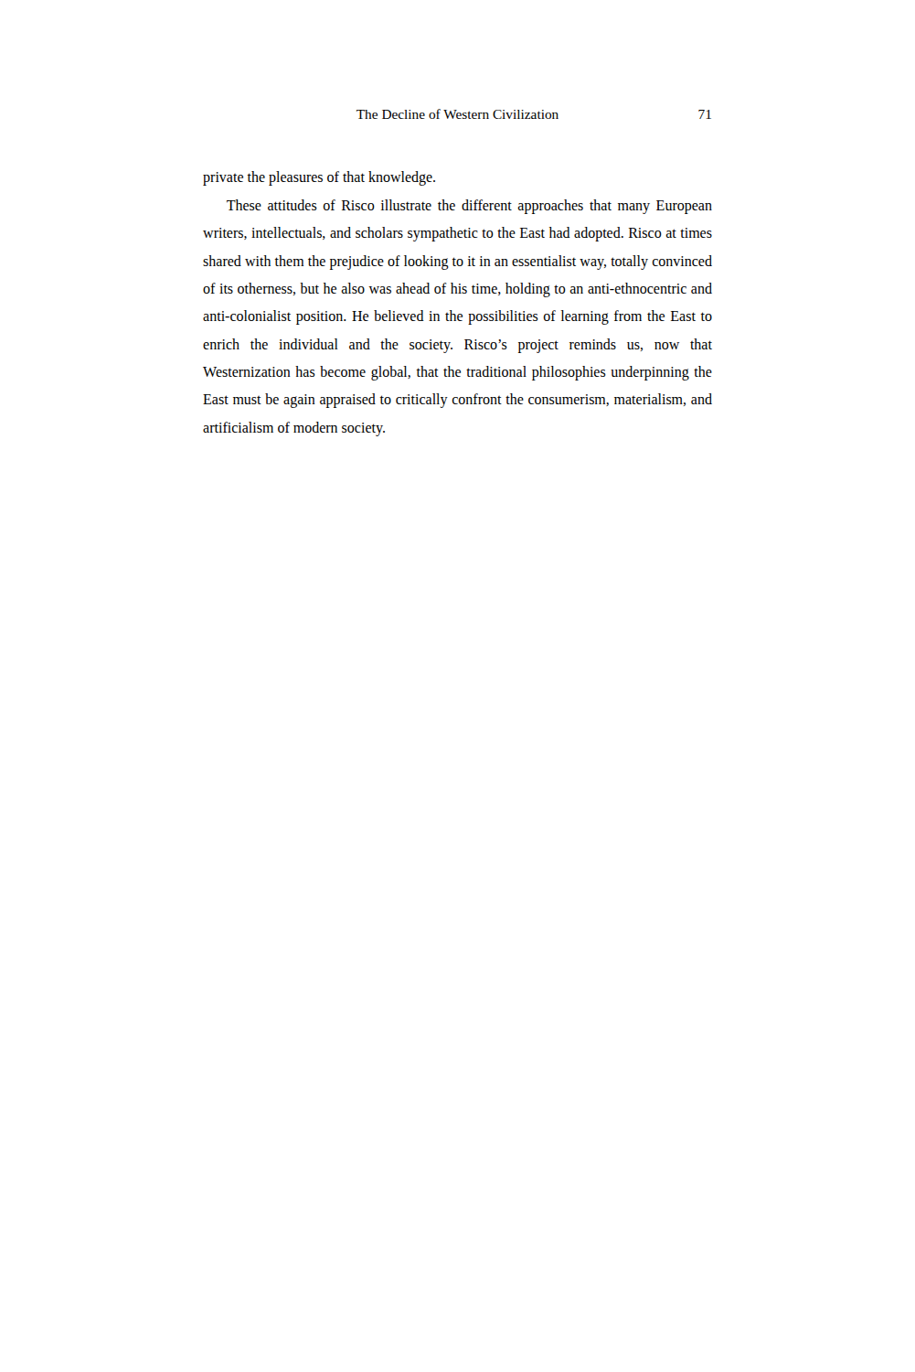The Decline of Western Civilization 71
private the pleasures of that knowledge.
These attitudes of Risco illustrate the different approaches that many European writers, intellectuals, and scholars sympathetic to the East had adopted. Risco at times shared with them the prejudice of looking to it in an essentialist way, totally convinced of its otherness, but he also was ahead of his time, holding to an anti-ethnocentric and anti-colonialist position. He believed in the possibilities of learning from the East to enrich the individual and the society. Risco’s project reminds us, now that Westernization has become global, that the traditional philosophies underpinning the East must be again appraised to critically confront the consumerism, materialism, and artificialism of modern society.